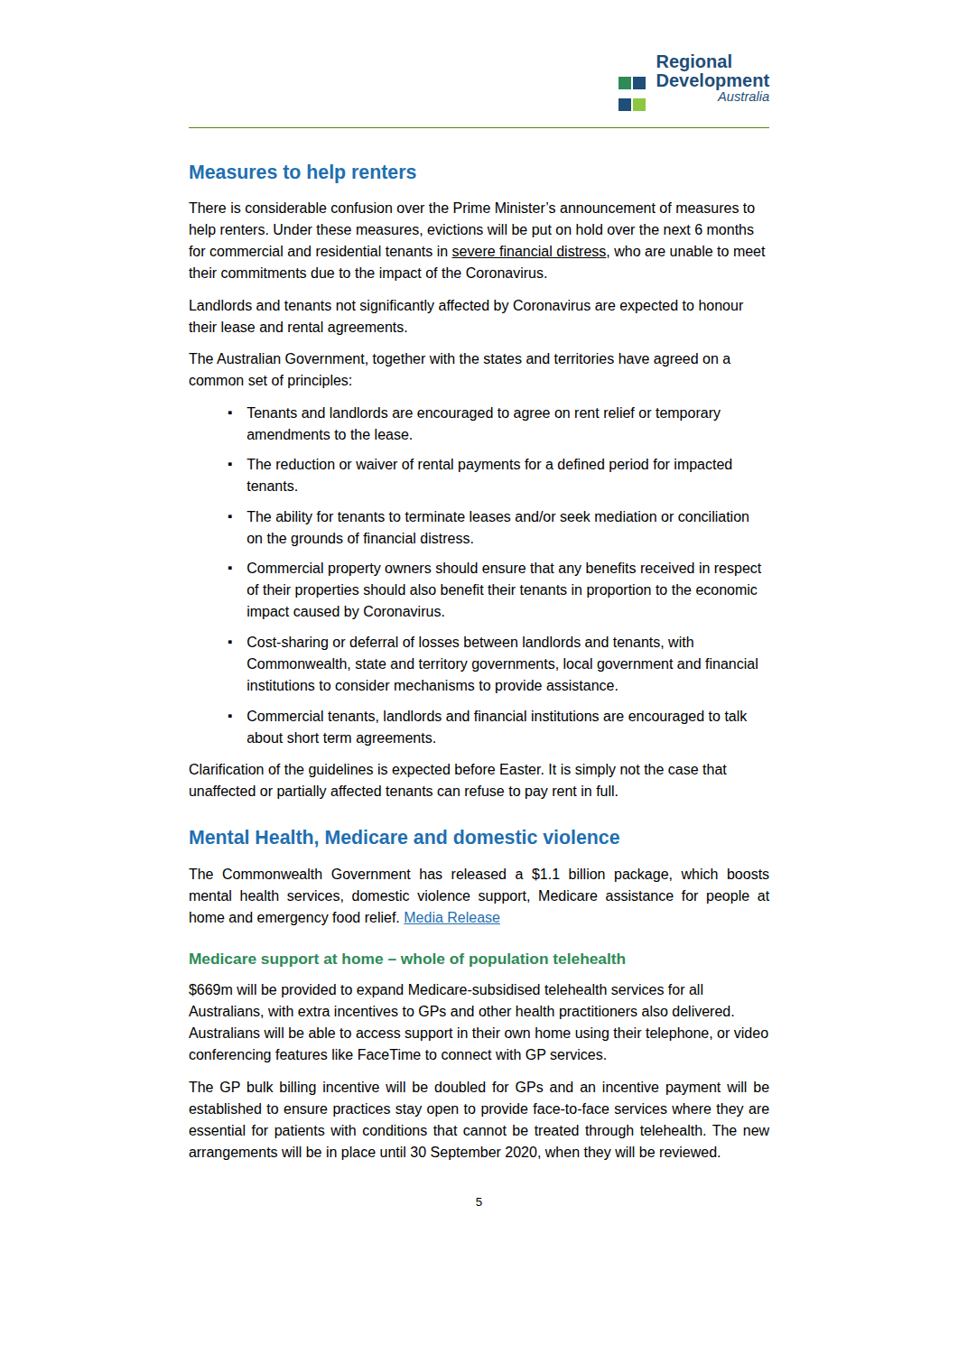Regional Development Australia
Measures to help renters
There is considerable confusion over the Prime Minister’s announcement of measures to help renters. Under these measures, evictions will be put on hold over the next 6 months for commercial and residential tenants in severe financial distress, who are unable to meet their commitments due to the impact of the Coronavirus.
Landlords and tenants not significantly affected by Coronavirus are expected to honour their lease and rental agreements.
The Australian Government, together with the states and territories have agreed on a common set of principles:
Tenants and landlords are encouraged to agree on rent relief or temporary amendments to the lease.
The reduction or waiver of rental payments for a defined period for impacted tenants.
The ability for tenants to terminate leases and/or seek mediation or conciliation on the grounds of financial distress.
Commercial property owners should ensure that any benefits received in respect of their properties should also benefit their tenants in proportion to the economic impact caused by Coronavirus.
Cost-sharing or deferral of losses between landlords and tenants, with Commonwealth, state and territory governments, local government and financial institutions to consider mechanisms to provide assistance.
Commercial tenants, landlords and financial institutions are encouraged to talk about short term agreements.
Clarification of the guidelines is expected before Easter. It is simply not the case that unaffected or partially affected tenants can refuse to pay rent in full.
Mental Health, Medicare and domestic violence
The Commonwealth Government has released a $1.1 billion package, which boosts mental health services, domestic violence support, Medicare assistance for people at home and emergency food relief. Media Release
Medicare support at home – whole of population telehealth
$669m will be provided to expand Medicare-subsidised telehealth services for all Australians, with extra incentives to GPs and other health practitioners also delivered. Australians will be able to access support in their own home using their telephone, or video conferencing features like FaceTime to connect with GP services.
The GP bulk billing incentive will be doubled for GPs and an incentive payment will be established to ensure practices stay open to provide face-to-face services where they are essential for patients with conditions that cannot be treated through telehealth. The new arrangements will be in place until 30 September 2020, when they will be reviewed.
5